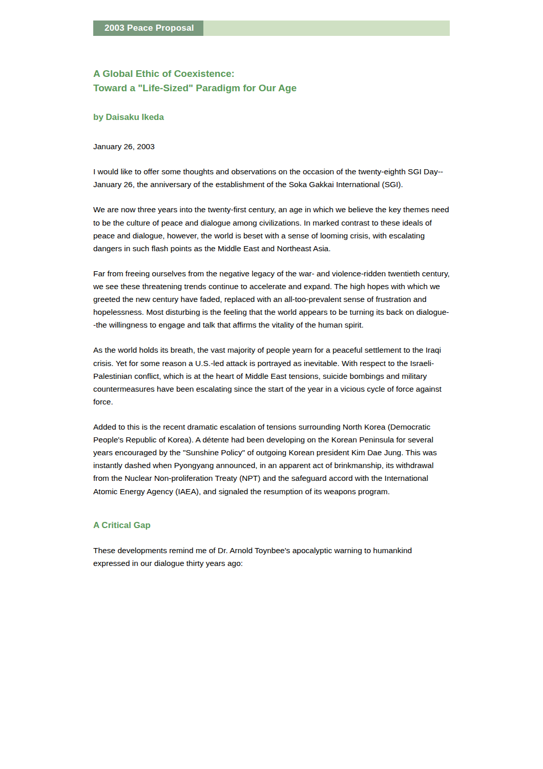2003 Peace Proposal
A Global Ethic of Coexistence:
Toward a "Life-Sized" Paradigm for Our Age
by Daisaku Ikeda
January 26, 2003
I would like to offer some thoughts and observations on the occasion of the twenty-eighth SGI Day--January 26, the anniversary of the establishment of the Soka Gakkai International (SGI).
We are now three years into the twenty-first century, an age in which we believe the key themes need to be the culture of peace and dialogue among civilizations. In marked contrast to these ideals of peace and dialogue, however, the world is beset with a sense of looming crisis, with escalating dangers in such flash points as the Middle East and Northeast Asia.
Far from freeing ourselves from the negative legacy of the war- and violence-ridden twentieth century, we see these threatening trends continue to accelerate and expand. The high hopes with which we greeted the new century have faded, replaced with an all-too-prevalent sense of frustration and hopelessness. Most disturbing is the feeling that the world appears to be turning its back on dialogue--the willingness to engage and talk that affirms the vitality of the human spirit.
As the world holds its breath, the vast majority of people yearn for a peaceful settlement to the Iraqi crisis. Yet for some reason a U.S.-led attack is portrayed as inevitable. With respect to the Israeli-Palestinian conflict, which is at the heart of Middle East tensions, suicide bombings and military countermeasures have been escalating since the start of the year in a vicious cycle of force against force.
Added to this is the recent dramatic escalation of tensions surrounding North Korea (Democratic People's Republic of Korea). A détente had been developing on the Korean Peninsula for several years encouraged by the "Sunshine Policy" of outgoing Korean president Kim Dae Jung. This was instantly dashed when Pyongyang announced, in an apparent act of brinkmanship, its withdrawal from the Nuclear Non-proliferation Treaty (NPT) and the safeguard accord with the International Atomic Energy Agency (IAEA), and signaled the resumption of its weapons program.
A Critical Gap
These developments remind me of Dr. Arnold Toynbee's apocalyptic warning to humankind expressed in our dialogue thirty years ago: